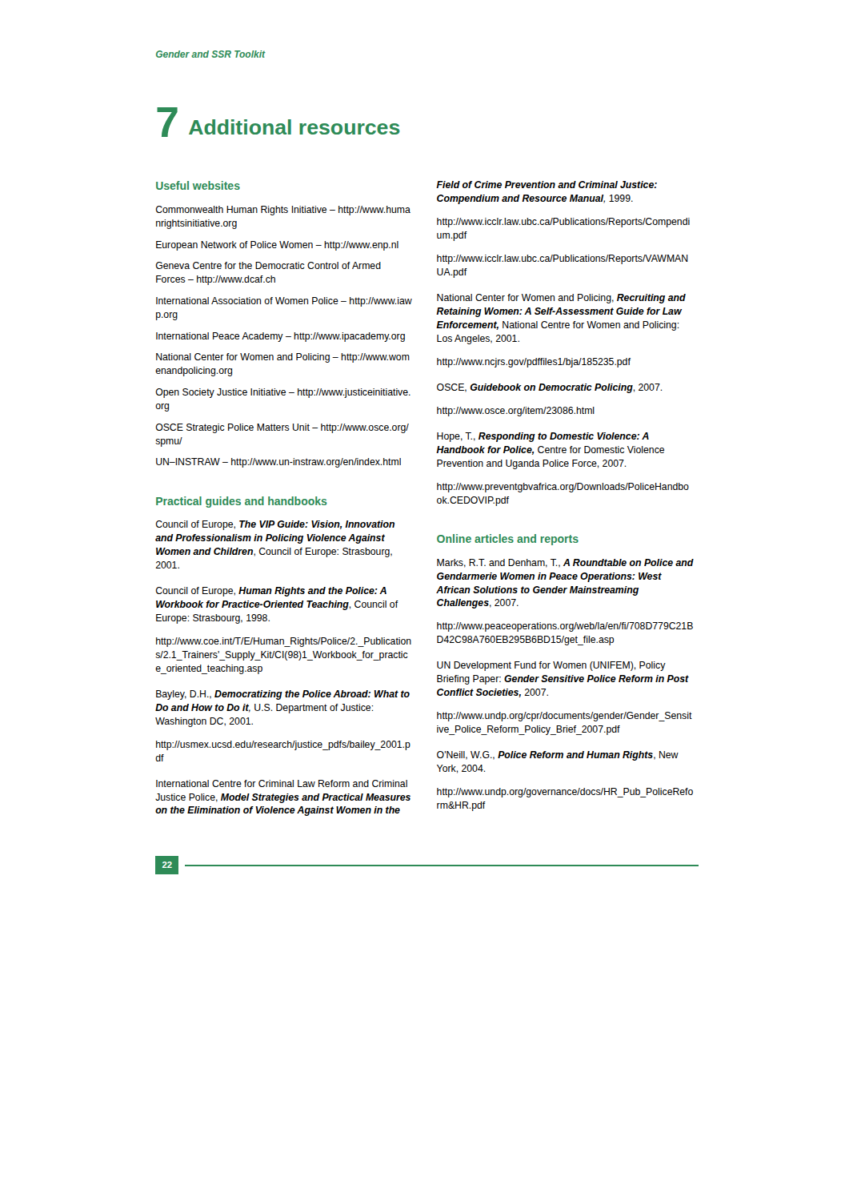Gender and SSR Toolkit
7
Additional resources
Useful websites
Commonwealth Human Rights Initiative – http://www.humanrightsinitiative.org
European Network of Police Women – http://www.enp.nl
Geneva Centre for the Democratic Control of Armed Forces – http://www.dcaf.ch
International Association of Women Police – http://www.iawp.org
International Peace Academy – http://www.ipacademy.org
National Center for Women and Policing – http://www.womenandpolicing.org
Open Society Justice Initiative – http://www.justiceinitiative.org
OSCE Strategic Police Matters Unit – http://www.osce.org/spmu/
UN–INSTRAW – http://www.un-instraw.org/en/index.html
Practical guides and handbooks
Council of Europe, The VIP Guide: Vision, Innovation and Professionalism in Policing Violence Against Women and Children, Council of Europe: Strasbourg, 2001.
Council of Europe, Human Rights and the Police: A Workbook for Practice-Oriented Teaching, Council of Europe: Strasbourg, 1998.
http://www.coe.int/T/E/Human_Rights/Police/2._Publications/2.1_Trainers'_Supply_Kit/CI(98)1_Workbook_for_practice_oriented_teaching.asp
Bayley, D.H., Democratizing the Police Abroad: What to Do and How to Do it, U.S. Department of Justice: Washington DC, 2001.
http://usmex.ucsd.edu/research/justice_pdfs/bailey_2001.pdf
International Centre for Criminal Law Reform and Criminal Justice Police, Model Strategies and Practical Measures on the Elimination of Violence Against Women in the Field of Crime Prevention and Criminal Justice: Compendium and Resource Manual, 1999.
http://www.icclr.law.ubc.ca/Publications/Reports/Compendium.pdf
http://www.icclr.law.ubc.ca/Publications/Reports/VAWMANUA.pdf
National Center for Women and Policing, Recruiting and Retaining Women: A Self-Assessment Guide for Law Enforcement, National Centre for Women and Policing: Los Angeles, 2001.
http://www.ncjrs.gov/pdffiles1/bja/185235.pdf
OSCE, Guidebook on Democratic Policing, 2007.
http://www.osce.org/item/23086.html
Hope, T., Responding to Domestic Violence: A Handbook for Police, Centre for Domestic Violence Prevention and Uganda Police Force, 2007.
http://www.preventgbvafrica.org/Downloads/PoliceHandbook.CEDOVIP.pdf
Online articles and reports
Marks, R.T. and Denham, T., A Roundtable on Police and Gendarmerie Women in Peace Operations: West African Solutions to Gender Mainstreaming Challenges, 2007.
http://www.peaceoperations.org/web/la/en/fi/708D779C21BD42C98A760EB295B6BD15/get_file.asp
UN Development Fund for Women (UNIFEM), Policy Briefing Paper: Gender Sensitive Police Reform in Post Conflict Societies, 2007.
http://www.undp.org/cpr/documents/gender/Gender_Sensitive_Police_Reform_Policy_Brief_2007.pdf
O'Neill, W.G., Police Reform and Human Rights, New York, 2004.
http://www.undp.org/governance/docs/HR_Pub_PoliceReform&HR.pdf
22